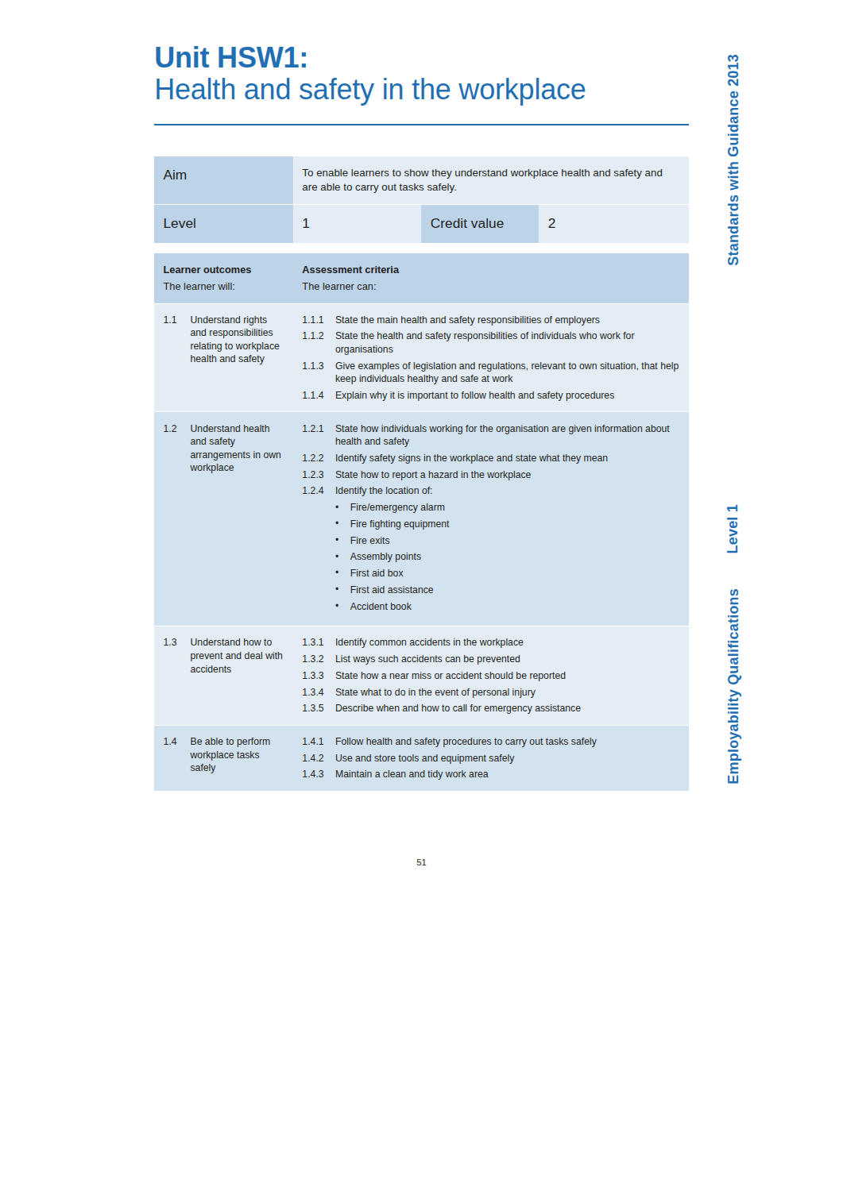Standards with Guidance 2013
Level 1
Employability Qualifications
Unit HSW1:Health and safety in the workplace
| Aim | To enable learners to show they understand workplace health and safety and are able to carry out tasks safely. |
| Level | 1 | Credit value | 2 |
| Learner outcomes The learner will: | Assessment criteria The learner can: |
| 1.1 Understand rights and responsibilities relating to workplace health and safety | 1.1.1 State the main health and safety responsibilities of employers 1.1.2 State the health and safety responsibilities of individuals who work for organisations 1.1.3 Give examples of legislation and regulations, relevant to own situation, that help keep individuals healthy and safe at work 1.1.4 Explain why it is important to follow health and safety procedures |
| 1.2 Understand health and safety arrangements in own workplace | 1.2.1 State how individuals working for the organisation are given information about health and safety 1.2.2 Identify safety signs in the workplace and state what they mean 1.2.3 State how to report a hazard in the workplace 1.2.4 Identify the location of: Fire/emergency alarm Fire fighting equipment Fire exits Assembly points First aid box First aid assistance Accident book |
| 1.3 Understand how to prevent and deal with accidents | 1.3.1 Identify common accidents in the workplace 1.3.2 List ways such accidents can be prevented 1.3.3 State how a near miss or accident should be reported 1.3.4 State what to do in the event of personal injury 1.3.5 Describe when and how to call for emergency assistance |
| 1.4 Be able to perform workplace tasks safely | 1.4.1 Follow health and safety procedures to carry out tasks safely 1.4.2 Use and store tools and equipment safely 1.4.3 Maintain a clean and tidy work area |
51